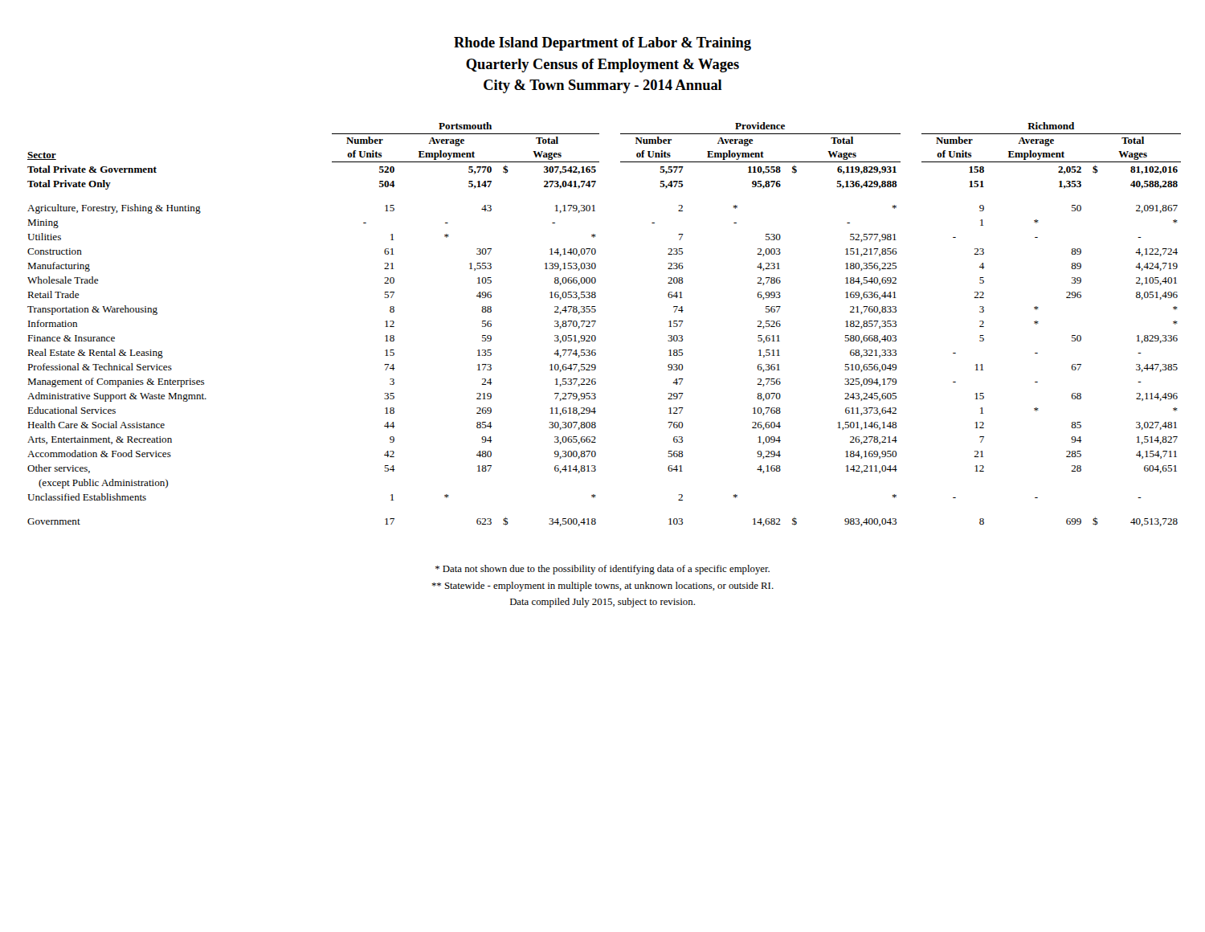Rhode Island Department of Labor & Training
Quarterly Census of Employment & Wages
City & Town Summary - 2014 Annual
| Sector | | Portsmouth | | Providence | | Richmond |
| --- | --- | --- | --- | --- | --- | --- |
| | Number | Average | Total | | Number | Average | Total | | Number | Average | Total |
| | of Units | Employment | Wages | | of Units | Employment | Wages | | of Units | Employment | Wages |
| Total Private & Government | | 520 | 5,770 | $ | 307,542,165 | | 5,577 | 110,558 | $ | 6,119,829,931 | | 158 | 2,052 | $ | 81,102,016 |
| Total Private Only | | 504 | 5,147 | | 273,041,747 | | 5,475 | 95,876 | | 5,136,429,888 | | 151 | 1,353 | | 40,588,288 |
| Agriculture, Forestry, Fishing & Hunting | | 15 | 43 | | 1,179,301 | | 2 | * | | * | | 9 | 50 | | 2,091,867 |
| Mining | | - | - | | - | | - | - | | - | | 1 | * | | * |
| Utilities | | 1 | * | | * | | 7 | 530 | | 52,577,981 | | - | - | | - |
| Construction | | 61 | 307 | | 14,140,070 | | 235 | 2,003 | | 151,217,856 | | 23 | 89 | | 4,122,724 |
| Manufacturing | | 21 | 1,553 | | 139,153,030 | | 236 | 4,231 | | 180,356,225 | | 4 | 89 | | 4,424,719 |
| Wholesale Trade | | 20 | 105 | | 8,066,000 | | 208 | 2,786 | | 184,540,692 | | 5 | 39 | | 2,105,401 |
| Retail Trade | | 57 | 496 | | 16,053,538 | | 641 | 6,993 | | 169,636,441 | | 22 | 296 | | 8,051,496 |
| Transportation & Warehousing | | 8 | 88 | | 2,478,355 | | 74 | 567 | | 21,760,833 | | 3 | * | | * |
| Information | | 12 | 56 | | 3,870,727 | | 157 | 2,526 | | 182,857,353 | | 2 | * | | * |
| Finance & Insurance | | 18 | 59 | | 3,051,920 | | 303 | 5,611 | | 580,668,403 | | 5 | 50 | | 1,829,336 |
| Real Estate & Rental & Leasing | | 15 | 135 | | 4,774,536 | | 185 | 1,511 | | 68,321,333 | | - | - | | - |
| Professional & Technical Services | | 74 | 173 | | 10,647,529 | | 930 | 6,361 | | 510,656,049 | | 11 | 67 | | 3,447,385 |
| Management of Companies & Enterprises | | 3 | 24 | | 1,537,226 | | 47 | 2,756 | | 325,094,179 | | - | - | | - |
| Administrative Support & Waste Mngmnt. | | 35 | 219 | | 7,279,953 | | 297 | 8,070 | | 243,245,605 | | 15 | 68 | | 2,114,496 |
| Educational Services | | 18 | 269 | | 11,618,294 | | 127 | 10,768 | | 611,373,642 | | 1 | * | | * |
| Health Care & Social Assistance | | 44 | 854 | | 30,307,808 | | 760 | 26,604 | | 1,501,146,148 | | 12 | 85 | | 3,027,481 |
| Arts, Entertainment, & Recreation | | 9 | 94 | | 3,065,662 | | 63 | 1,094 | | 26,278,214 | | 7 | 94 | | 1,514,827 |
| Accommodation & Food Services | | 42 | 480 | | 9,300,870 | | 568 | 9,294 | | 184,169,950 | | 21 | 285 | | 4,154,711 |
| Other services, | | 54 | 187 | | 6,414,813 | | 641 | 4,168 | | 142,211,044 | | 12 | 28 | | 604,651 |
| (except Public Administration) | | | | | | | | | | | | | | | |
| Unclassified Establishments | | 1 | * | | * | | 2 | * | | * | | - | - | | - |
| Government | | 17 | 623 | $ | 34,500,418 | | 103 | 14,682 | $ | 983,400,043 | | 8 | 699 | $ | 40,513,728 |
* Data not shown due to the possibility of identifying data of a specific employer.
** Statewide - employment in multiple towns, at unknown locations, or outside RI.
Data compiled July 2015, subject to revision.